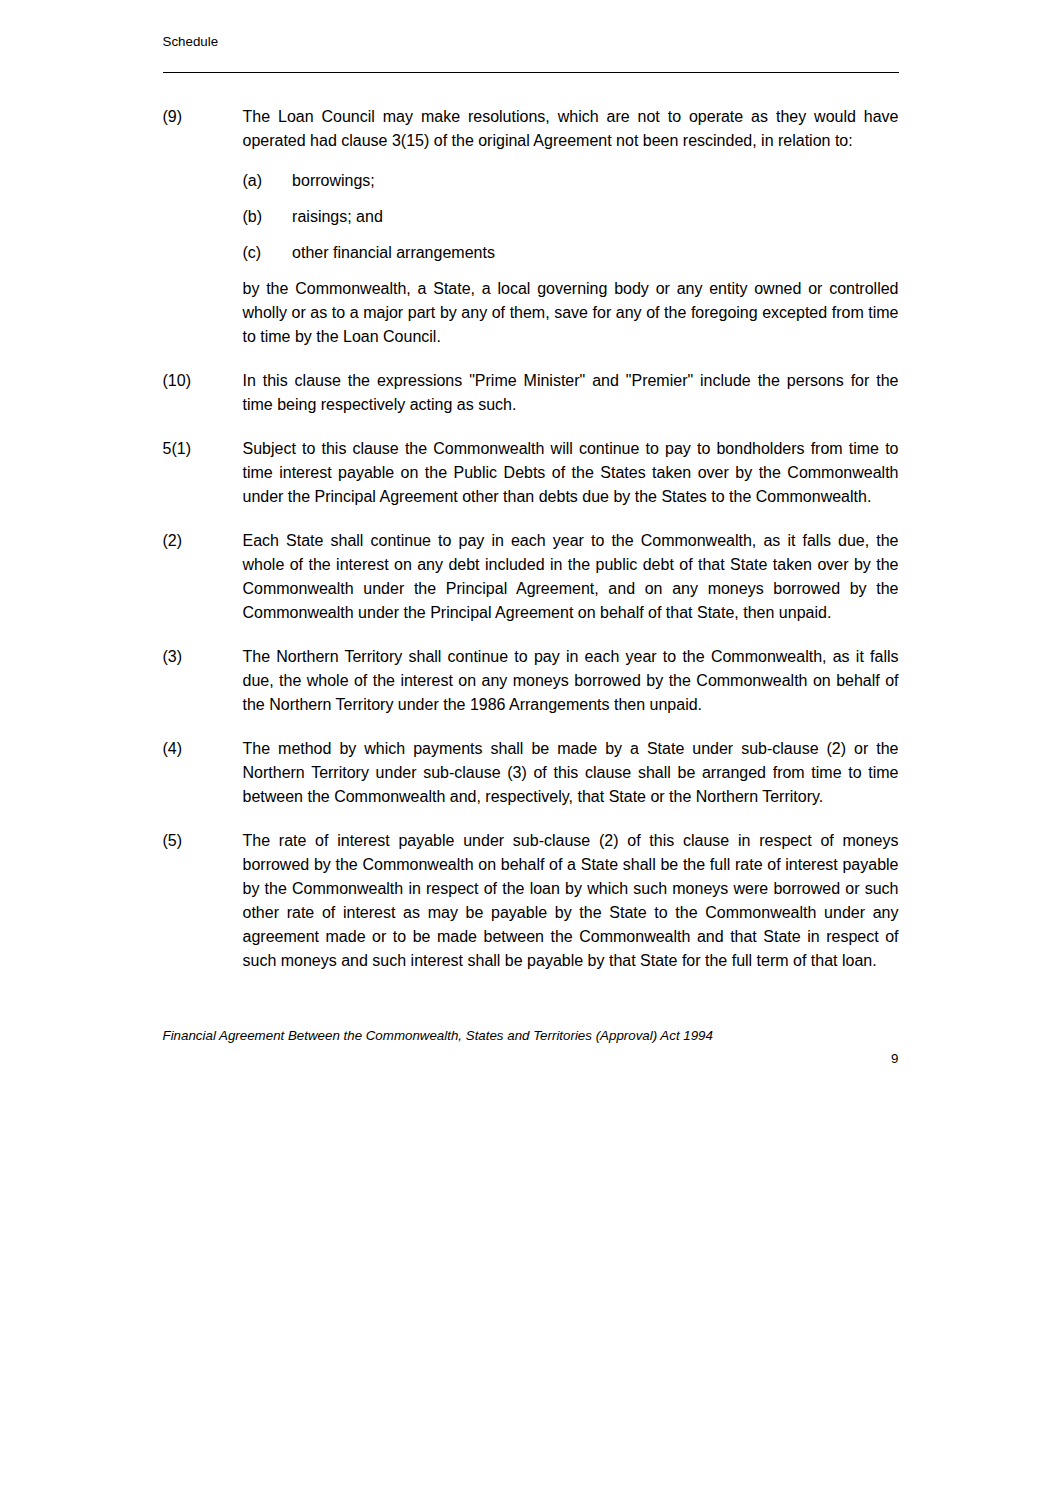Schedule
(9)
The Loan Council may make resolutions, which are not to operate as they would have operated had clause 3(15) of the original Agreement not been rescinded, in relation to:
(a)
borrowings;
(b)
raisings; and
(c)
other financial arrangements
by the Commonwealth, a State, a local governing body or any entity owned or controlled wholly or as to a major part by any of them, save for any of the foregoing excepted from time to time by the Loan Council.
(10)
In this clause the expressions "Prime Minister" and "Premier" include the persons for the time being respectively acting as such.
5(1)
Subject to this clause the Commonwealth will continue to pay to bondholders from time to time interest payable on the Public Debts of the States taken over by the Commonwealth under the Principal Agreement other than debts due by the States to the Commonwealth.
(2)
Each State shall continue to pay in each year to the Commonwealth, as it falls due, the whole of the interest on any debt included in the public debt of that State taken over by the Commonwealth under the Principal Agreement, and on any moneys borrowed by the Commonwealth under the Principal Agreement on behalf of that State, then unpaid.
(3)
The Northern Territory shall continue to pay in each year to the Commonwealth, as it falls due, the whole of the interest on any moneys borrowed by the Commonwealth on behalf of the Northern Territory under the 1986 Arrangements then unpaid.
(4)
The method by which payments shall be made by a State under sub-clause (2) or the Northern Territory under sub-clause (3) of this clause shall be arranged from time to time between the Commonwealth and, respectively, that State or the Northern Territory.
(5)
The rate of interest payable under sub-clause (2) of this clause in respect of moneys borrowed by the Commonwealth on behalf of a State shall be the full rate of interest payable by the Commonwealth in respect of the loan by which such moneys were borrowed or such other rate of interest as may be payable by the State to the Commonwealth under any agreement made or to be made between the Commonwealth and that State in respect of such moneys and such interest shall be payable by that State for the full term of that loan.
Financial Agreement Between the Commonwealth, States and Territories (Approval) Act 1994
9